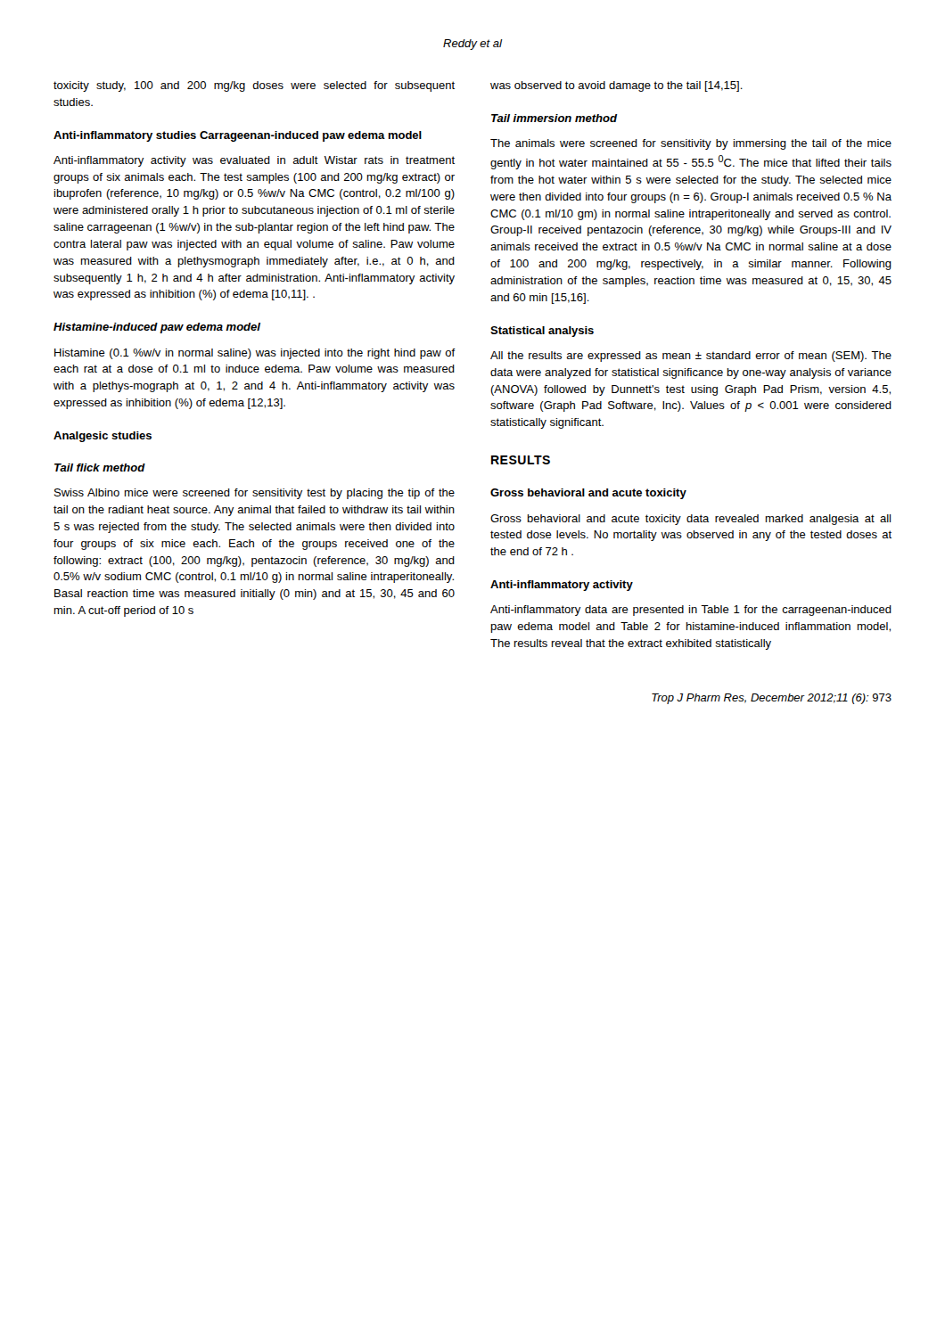Reddy et al
toxicity study, 100 and 200 mg/kg doses were selected for subsequent studies.
Anti-inflammatory studies Carrageenan-induced paw edema model
Anti-inflammatory activity was evaluated in adult Wistar rats in treatment groups of six animals each. The test samples (100 and 200 mg/kg extract) or ibuprofen (reference, 10 mg/kg) or 0.5 %w/v Na CMC (control, 0.2 ml/100 g) were administered orally 1 h prior to subcutaneous injection of 0.1 ml of sterile saline carrageenan (1 %w/v) in the sub-plantar region of the left hind paw. The contra lateral paw was injected with an equal volume of saline. Paw volume was measured with a plethysmograph immediately after, i.e., at 0 h, and subsequently 1 h, 2 h and 4 h after administration. Anti-inflammatory activity was expressed as inhibition (%) of edema [10,11]. .
Histamine-induced paw edema model
Histamine (0.1 %w/v in normal saline) was injected into the right hind paw of each rat at a dose of 0.1 ml to induce edema. Paw volume was measured with a plethys-mograph at 0, 1, 2 and 4 h. Anti-inflammatory activity was expressed as inhibition (%) of edema [12,13].
Analgesic studies
Tail flick method
Swiss Albino mice were screened for sensitivity test by placing the tip of the tail on the radiant heat source. Any animal that failed to withdraw its tail within 5 s was rejected from the study. The selected animals were then divided into four groups of six mice each. Each of the groups received one of the following: extract (100, 200 mg/kg), pentazocin (reference, 30 mg/kg) and 0.5% w/v sodium CMC (control, 0.1 ml/10 g) in normal saline intraperitoneally. Basal reaction time was measured initially (0 min) and at 15, 30, 45 and 60 min. A cut-off period of 10 s
was observed to avoid damage to the tail [14,15].
Tail immersion method
The animals were screened for sensitivity by immersing the tail of the mice gently in hot water maintained at 55 - 55.5 0C. The mice that lifted their tails from the hot water within 5 s were selected for the study. The selected mice were then divided into four groups (n = 6). Group-I animals received 0.5 % Na CMC (0.1 ml/10 gm) in normal saline intraperitoneally and served as control. Group-II received pentazocin (reference, 30 mg/kg) while Groups-III and IV animals received the extract in 0.5 %w/v Na CMC in normal saline at a dose of 100 and 200 mg/kg, respectively, in a similar manner. Following administration of the samples, reaction time was measured at 0, 15, 30, 45 and 60 min [15,16].
Statistical analysis
All the results are expressed as mean ± standard error of mean (SEM). The data were analyzed for statistical significance by one-way analysis of variance (ANOVA) followed by Dunnett's test using Graph Pad Prism, version 4.5, software (Graph Pad Software, Inc). Values of p < 0.001 were considered statistically significant.
RESULTS
Gross behavioral and acute toxicity
Gross behavioral and acute toxicity data revealed marked analgesia at all tested dose levels. No mortality was observed in any of the tested doses at the end of 72 h .
Anti-inflammatory activity
Anti-inflammatory data are presented in Table 1 for the carrageenan-induced paw edema model and Table 2 for histamine-induced inflammation model, The results reveal that the extract exhibited statistically
Trop J Pharm Res, December 2012;11 (6): 973